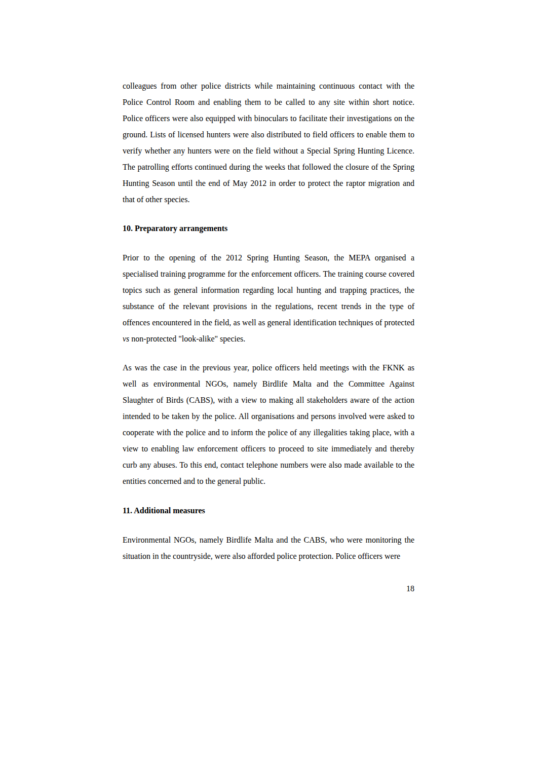colleagues from other police districts while maintaining continuous contact with the Police Control Room and enabling them to be called to any site within short notice. Police officers were also equipped with binoculars to facilitate their investigations on the ground. Lists of licensed hunters were also distributed to field officers to enable them to verify whether any hunters were on the field without a Special Spring Hunting Licence. The patrolling efforts continued during the weeks that followed the closure of the Spring Hunting Season until the end of May 2012 in order to protect the raptor migration and that of other species.
10. Preparatory arrangements
Prior to the opening of the 2012 Spring Hunting Season, the MEPA organised a specialised training programme for the enforcement officers. The training course covered topics such as general information regarding local hunting and trapping practices, the substance of the relevant provisions in the regulations, recent trends in the type of offences encountered in the field, as well as general identification techniques of protected vs non-protected "look-alike" species.
As was the case in the previous year, police officers held meetings with the FKNK as well as environmental NGOs, namely Birdlife Malta and the Committee Against Slaughter of Birds (CABS), with a view to making all stakeholders aware of the action intended to be taken by the police. All organisations and persons involved were asked to cooperate with the police and to inform the police of any illegalities taking place, with a view to enabling law enforcement officers to proceed to site immediately and thereby curb any abuses. To this end, contact telephone numbers were also made available to the entities concerned and to the general public.
11. Additional measures
Environmental NGOs, namely Birdlife Malta and the CABS, who were monitoring the situation in the countryside, were also afforded police protection. Police officers were
18